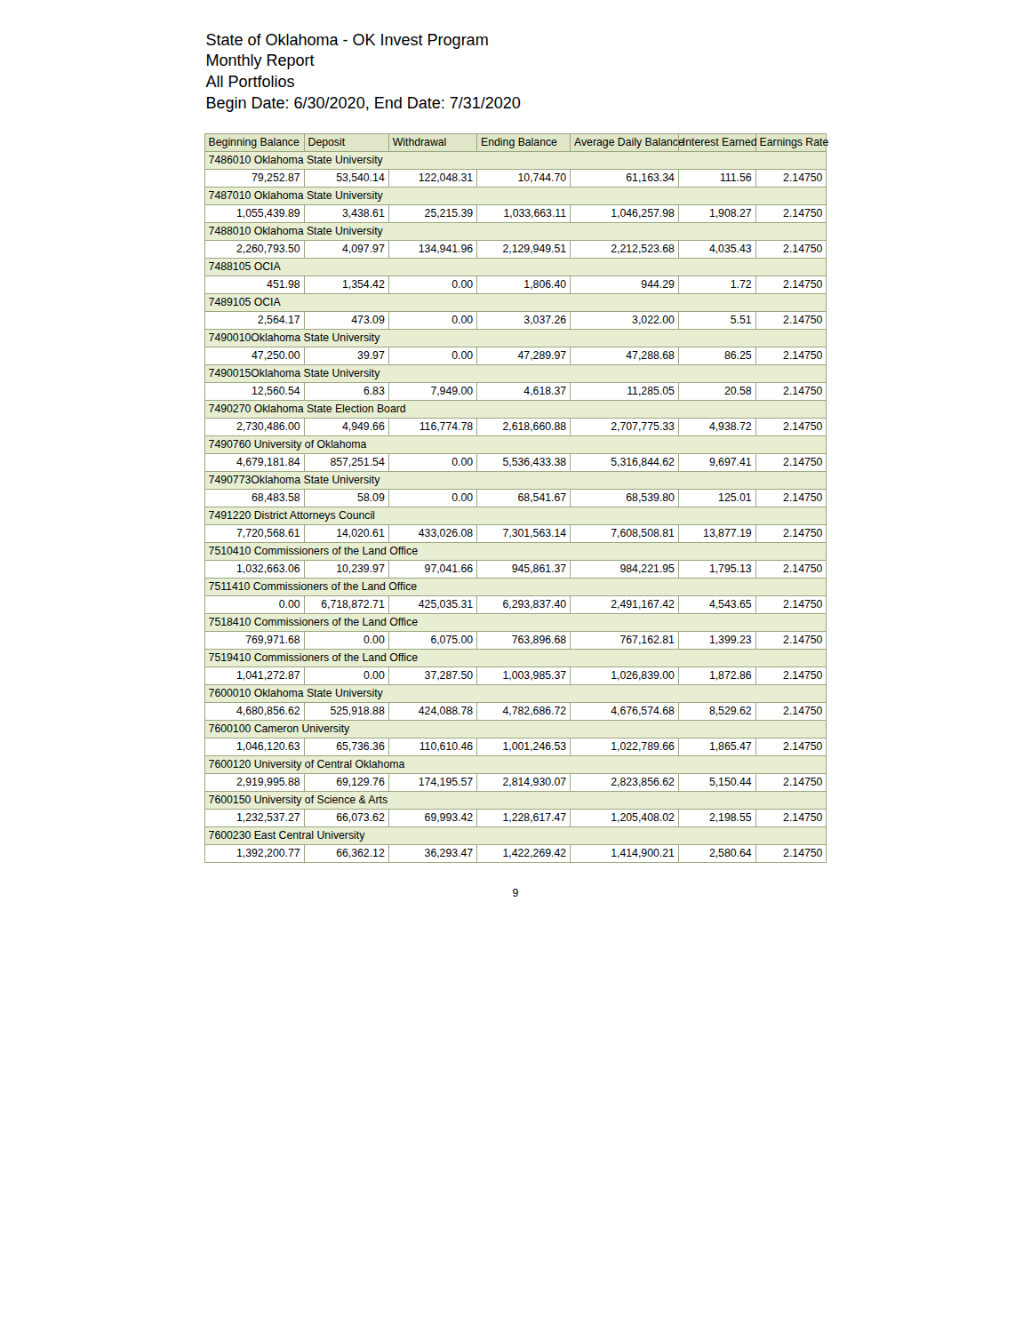State of Oklahoma - OK Invest Program
Monthly Report
All Portfolios
Begin Date: 6/30/2020, End Date: 7/31/2020
| Beginning Balance | Deposit | Withdrawal | Ending Balance | Average Daily Balance | Interest Earned | Earnings Rate |
| --- | --- | --- | --- | --- | --- | --- |
| 7486010 Oklahoma State University |
| 79,252.87 | 53,540.14 | 122,048.31 | 10,744.70 | 61,163.34 | 111.56 | 2.14750 |
| 7487010 Oklahoma State University |
| 1,055,439.89 | 3,438.61 | 25,215.39 | 1,033,663.11 | 1,046,257.98 | 1,908.27 | 2.14750 |
| 7488010 Oklahoma State University |
| 2,260,793.50 | 4,097.97 | 134,941.96 | 2,129,949.51 | 2,212,523.68 | 4,035.43 | 2.14750 |
| 7488105 OCIA |
| 451.98 | 1,354.42 | 0.00 | 1,806.40 | 944.29 | 1.72 | 2.14750 |
| 7489105 OCIA |
| 2,564.17 | 473.09 | 0.00 | 3,037.26 | 3,022.00 | 5.51 | 2.14750 |
| 7490010Oklahoma State University |
| 47,250.00 | 39.97 | 0.00 | 47,289.97 | 47,288.68 | 86.25 | 2.14750 |
| 7490015Oklahoma State University |
| 12,560.54 | 6.83 | 7,949.00 | 4,618.37 | 11,285.05 | 20.58 | 2.14750 |
| 7490270 Oklahoma State Election Board |
| 2,730,486.00 | 4,949.66 | 116,774.78 | 2,618,660.88 | 2,707,775.33 | 4,938.72 | 2.14750 |
| 7490760 University of Oklahoma |
| 4,679,181.84 | 857,251.54 | 0.00 | 5,536,433.38 | 5,316,844.62 | 9,697.41 | 2.14750 |
| 7490773Oklahoma State University |
| 68,483.58 | 58.09 | 0.00 | 68,541.67 | 68,539.80 | 125.01 | 2.14750 |
| 7491220 District Attorneys Council |
| 7,720,568.61 | 14,020.61 | 433,026.08 | 7,301,563.14 | 7,608,508.81 | 13,877.19 | 2.14750 |
| 7510410 Commissioners of the Land Office |
| 1,032,663.06 | 10,239.97 | 97,041.66 | 945,861.37 | 984,221.95 | 1,795.13 | 2.14750 |
| 7511410 Commissioners of the Land Office |
| 0.00 | 6,718,872.71 | 425,035.31 | 6,293,837.40 | 2,491,167.42 | 4,543.65 | 2.14750 |
| 7518410 Commissioners of the Land Office |
| 769,971.68 | 0.00 | 6,075.00 | 763,896.68 | 767,162.81 | 1,399.23 | 2.14750 |
| 7519410 Commissioners of the Land Office |
| 1,041,272.87 | 0.00 | 37,287.50 | 1,003,985.37 | 1,026,839.00 | 1,872.86 | 2.14750 |
| 7600010 Oklahoma State University |
| 4,680,856.62 | 525,918.88 | 424,088.78 | 4,782,686.72 | 4,676,574.68 | 8,529.62 | 2.14750 |
| 7600100 Cameron University |
| 1,046,120.63 | 65,736.36 | 110,610.46 | 1,001,246.53 | 1,022,789.66 | 1,865.47 | 2.14750 |
| 7600120 University of Central Oklahoma |
| 2,919,995.88 | 69,129.76 | 174,195.57 | 2,814,930.07 | 2,823,856.62 | 5,150.44 | 2.14750 |
| 7600150 University of Science & Arts |
| 1,232,537.27 | 66,073.62 | 69,993.42 | 1,228,617.47 | 1,205,408.02 | 2,198.55 | 2.14750 |
| 7600230 East Central University |
| 1,392,200.77 | 66,362.12 | 36,293.47 | 1,422,269.42 | 1,414,900.21 | 2,580.64 | 2.14750 |
9